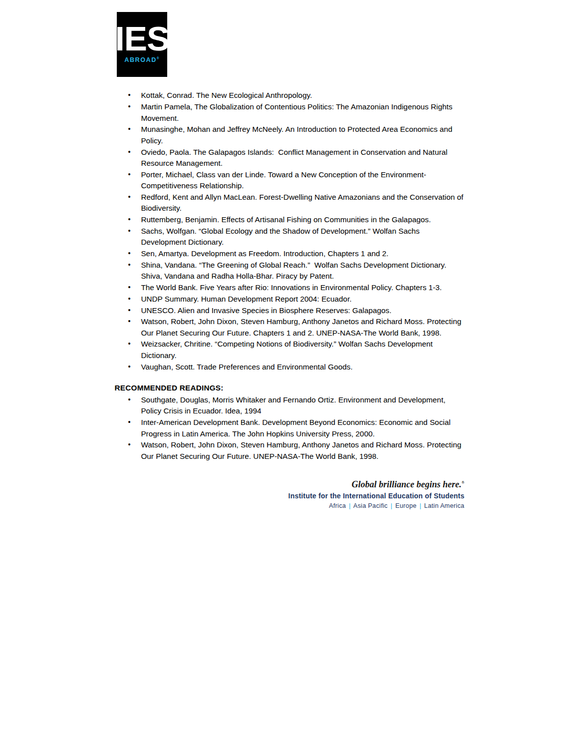IES
ABROAD®
Kottak, Conrad. The New Ecological Anthropology.
Martin Pamela, The Globalization of Contentious Politics: The Amazonian Indigenous Rights Movement.
Munasinghe, Mohan and Jeffrey McNeely. An Introduction to Protected Area Economics and Policy.
Oviedo, Paola. The Galapagos Islands: Conflict Management in Conservation and Natural Resource Management.
Porter, Michael, Class van der Linde. Toward a New Conception of the Environment-Competitiveness Relationship.
Redford, Kent and Allyn MacLean. Forest-Dwelling Native Amazonians and the Conservation of Biodiversity.
Ruttemberg, Benjamin. Effects of Artisanal Fishing on Communities in the Galapagos.
Sachs, Wolfgan. “Global Ecology and the Shadow of Development.” Wolfan Sachs Development Dictionary.
Sen, Amartya. Development as Freedom. Introduction, Chapters 1 and 2.
Shina, Vandana. “The Greening of Global Reach.” Wolfan Sachs Development Dictionary. Shiva, Vandana and Radha Holla-Bhar. Piracy by Patent.
The World Bank. Five Years after Rio: Innovations in Environmental Policy. Chapters 1-3.
UNDP Summary. Human Development Report 2004: Ecuador.
UNESCO. Alien and Invasive Species in Biosphere Reserves: Galapagos.
Watson, Robert, John Dixon, Steven Hamburg, Anthony Janetos and Richard Moss. Protecting Our Planet Securing Our Future. Chapters 1 and 2. UNEP-NASA-The World Bank, 1998.
Weizsacker, Chritine. “Competing Notions of Biodiversity.” Wolfan Sachs Development Dictionary.
Vaughan, Scott. Trade Preferences and Environmental Goods.
RECOMMENDED READINGS:
Southgate, Douglas, Morris Whitaker and Fernando Ortiz. Environment and Development, Policy Crisis in Ecuador. Idea, 1994
Inter-American Development Bank. Development Beyond Economics: Economic and Social Progress in Latin America. The John Hopkins University Press, 2000.
Watson, Robert, John Dixon, Steven Hamburg, Anthony Janetos and Richard Moss. Protecting Our Planet Securing Our Future. UNEP-NASA-The World Bank, 1998.
Global brilliance begins here.®
Institute for the International Education of Students
Africa | Asia Pacific | Europe | Latin America